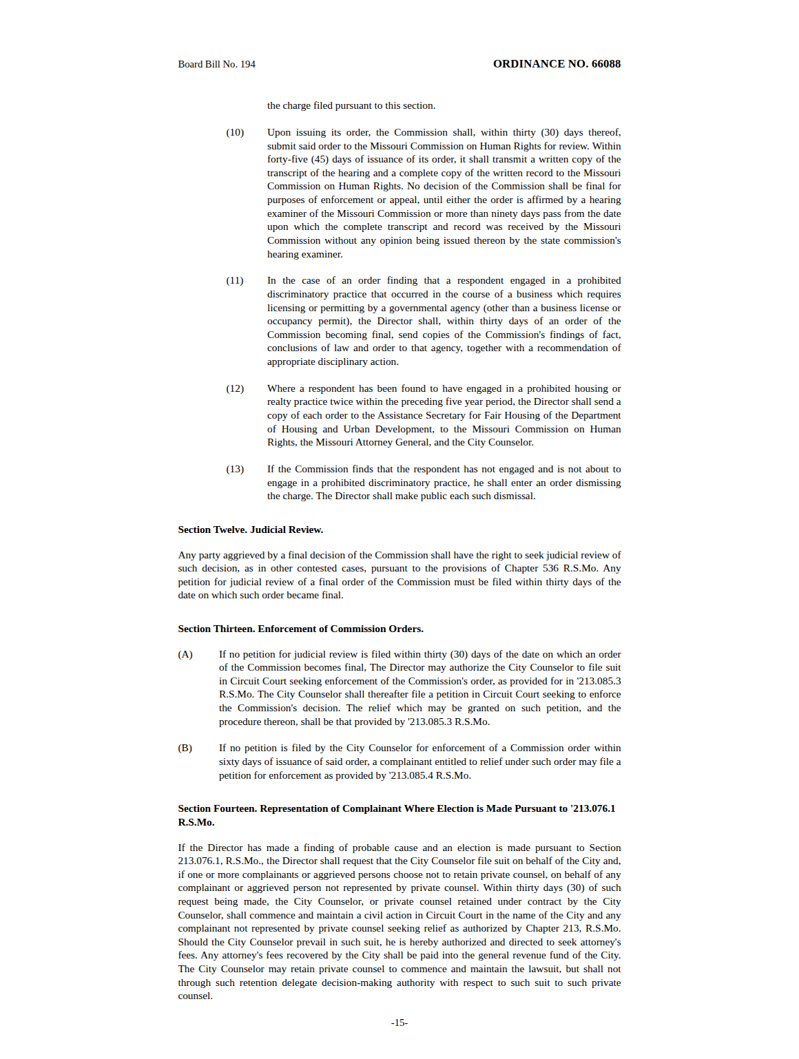Board Bill No. 194
ORDINANCE NO. 66088
the charge filed pursuant to this section.
(10) Upon issuing its order, the Commission shall, within thirty (30) days thereof, submit said order to the Missouri Commission on Human Rights for review. Within forty-five (45) days of issuance of its order, it shall transmit a written copy of the transcript of the hearing and a complete copy of the written record to the Missouri Commission on Human Rights. No decision of the Commission shall be final for purposes of enforcement or appeal, until either the order is affirmed by a hearing examiner of the Missouri Commission or more than ninety days pass from the date upon which the complete transcript and record was received by the Missouri Commission without any opinion being issued thereon by the state commission's hearing examiner.
(11) In the case of an order finding that a respondent engaged in a prohibited discriminatory practice that occurred in the course of a business which requires licensing or permitting by a governmental agency (other than a business license or occupancy permit), the Director shall, within thirty days of an order of the Commission becoming final, send copies of the Commission's findings of fact, conclusions of law and order to that agency, together with a recommendation of appropriate disciplinary action.
(12) Where a respondent has been found to have engaged in a prohibited housing or realty practice twice within the preceding five year period, the Director shall send a copy of each order to the Assistance Secretary for Fair Housing of the Department of Housing and Urban Development, to the Missouri Commission on Human Rights, the Missouri Attorney General, and the City Counselor.
(13) If the Commission finds that the respondent has not engaged and is not about to engage in a prohibited discriminatory practice, he shall enter an order dismissing the charge. The Director shall make public each such dismissal.
Section Twelve. Judicial Review.
Any party aggrieved by a final decision of the Commission shall have the right to seek judicial review of such decision, as in other contested cases, pursuant to the provisions of Chapter 536 R.S.Mo. Any petition for judicial review of a final order of the Commission must be filed within thirty days of the date on which such order became final.
Section Thirteen. Enforcement of Commission Orders.
(A) If no petition for judicial review is filed within thirty (30) days of the date on which an order of the Commission becomes final, The Director may authorize the City Counselor to file suit in Circuit Court seeking enforcement of the Commission's order, as provided for in '213.085.3 R.S.Mo. The City Counselor shall thereafter file a petition in Circuit Court seeking to enforce the Commission's decision. The relief which may be granted on such petition, and the procedure thereon, shall be that provided by '213.085.3 R.S.Mo.
(B) If no petition is filed by the City Counselor for enforcement of a Commission order within sixty days of issuance of said order, a complainant entitled to relief under such order may file a petition for enforcement as provided by '213.085.4 R.S.Mo.
Section Fourteen. Representation of Complainant Where Election is Made Pursuant to '213.076.1 R.S.Mo.
If the Director has made a finding of probable cause and an election is made pursuant to Section 213.076.1, R.S.Mo., the Director shall request that the City Counselor file suit on behalf of the City and, if one or more complainants or aggrieved persons choose not to retain private counsel, on behalf of any complainant or aggrieved person not represented by private counsel. Within thirty days (30) of such request being made, the City Counselor, or private counsel retained under contract by the City Counselor, shall commence and maintain a civil action in Circuit Court in the name of the City and any complainant not represented by private counsel seeking relief as authorized by Chapter 213, R.S.Mo. Should the City Counselor prevail in such suit, he is hereby authorized and directed to seek attorney's fees. Any attorney's fees recovered by the City shall be paid into the general revenue fund of the City. The City Counselor may retain private counsel to commence and maintain the lawsuit, but shall not through such retention delegate decision-making authority with respect to such suit to such private counsel.
-15-